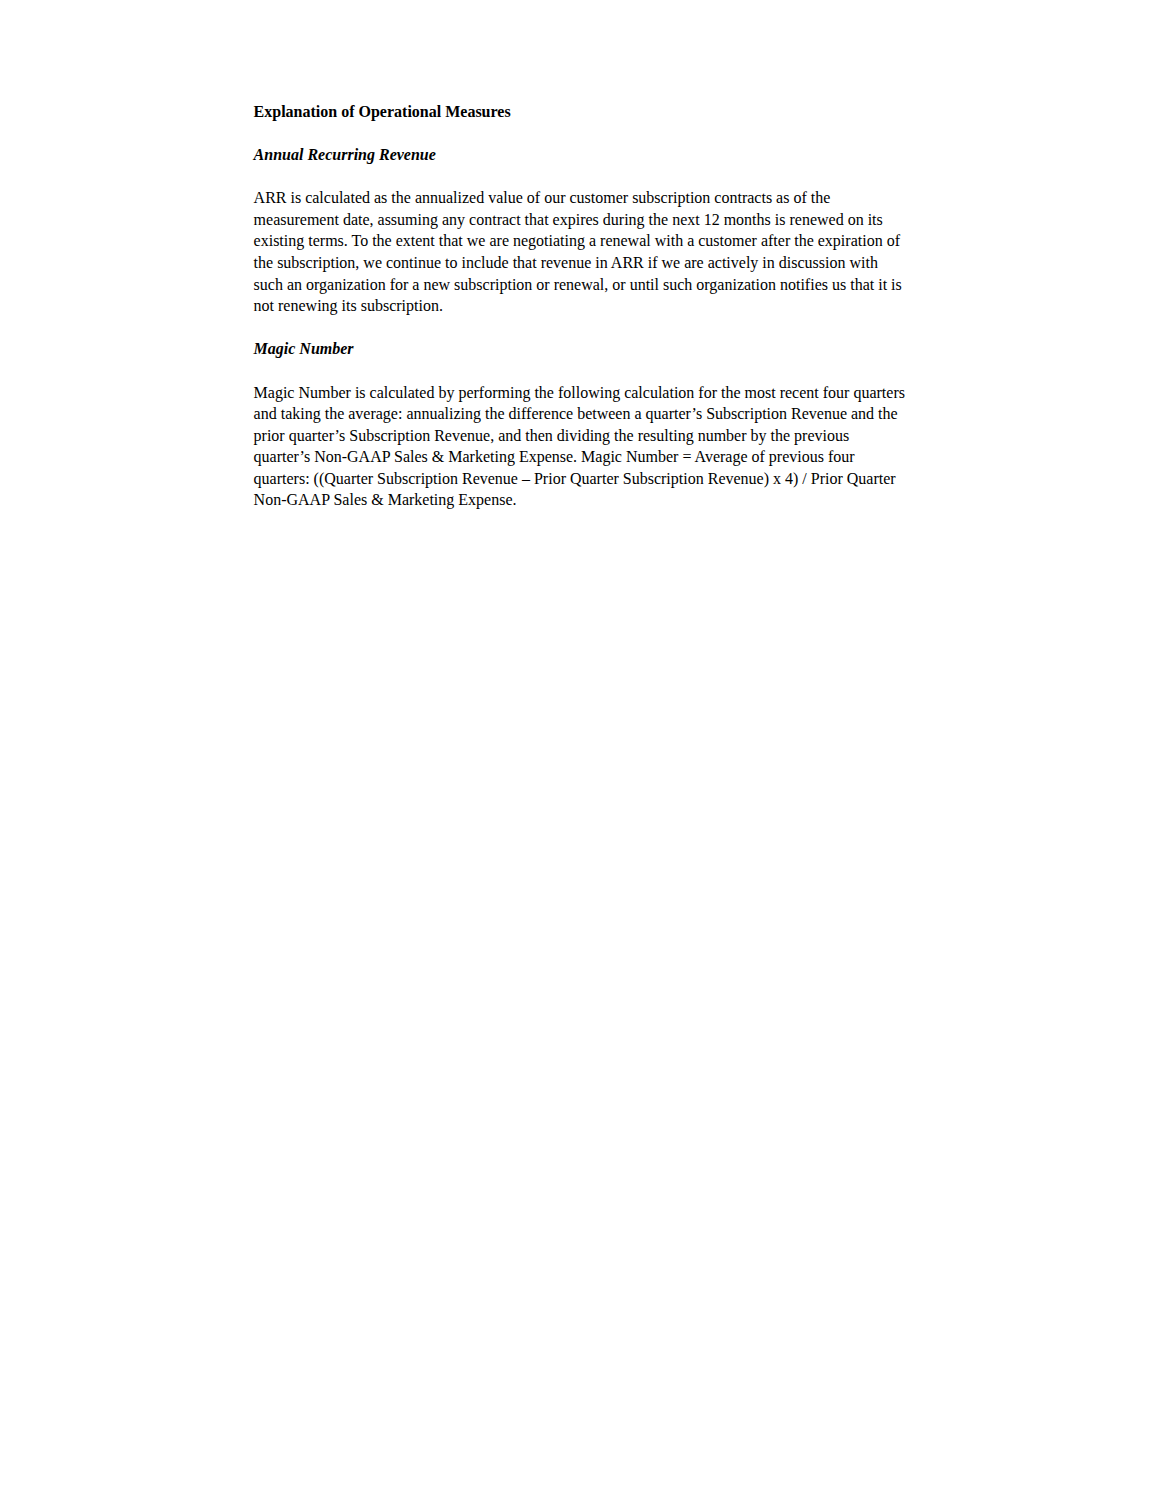Explanation of Operational Measures
Annual Recurring Revenue
ARR is calculated as the annualized value of our customer subscription contracts as of the measurement date, assuming any contract that expires during the next 12 months is renewed on its existing terms. To the extent that we are negotiating a renewal with a customer after the expiration of the subscription, we continue to include that revenue in ARR if we are actively in discussion with such an organization for a new subscription or renewal, or until such organization notifies us that it is not renewing its subscription.
Magic Number
Magic Number is calculated by performing the following calculation for the most recent four quarters and taking the average: annualizing the difference between a quarter’s Subscription Revenue and the prior quarter’s Subscription Revenue, and then dividing the resulting number by the previous quarter’s Non-GAAP Sales & Marketing Expense. Magic Number = Average of previous four quarters: ((Quarter Subscription Revenue – Prior Quarter Subscription Revenue) x 4) / Prior Quarter Non-GAAP Sales & Marketing Expense.